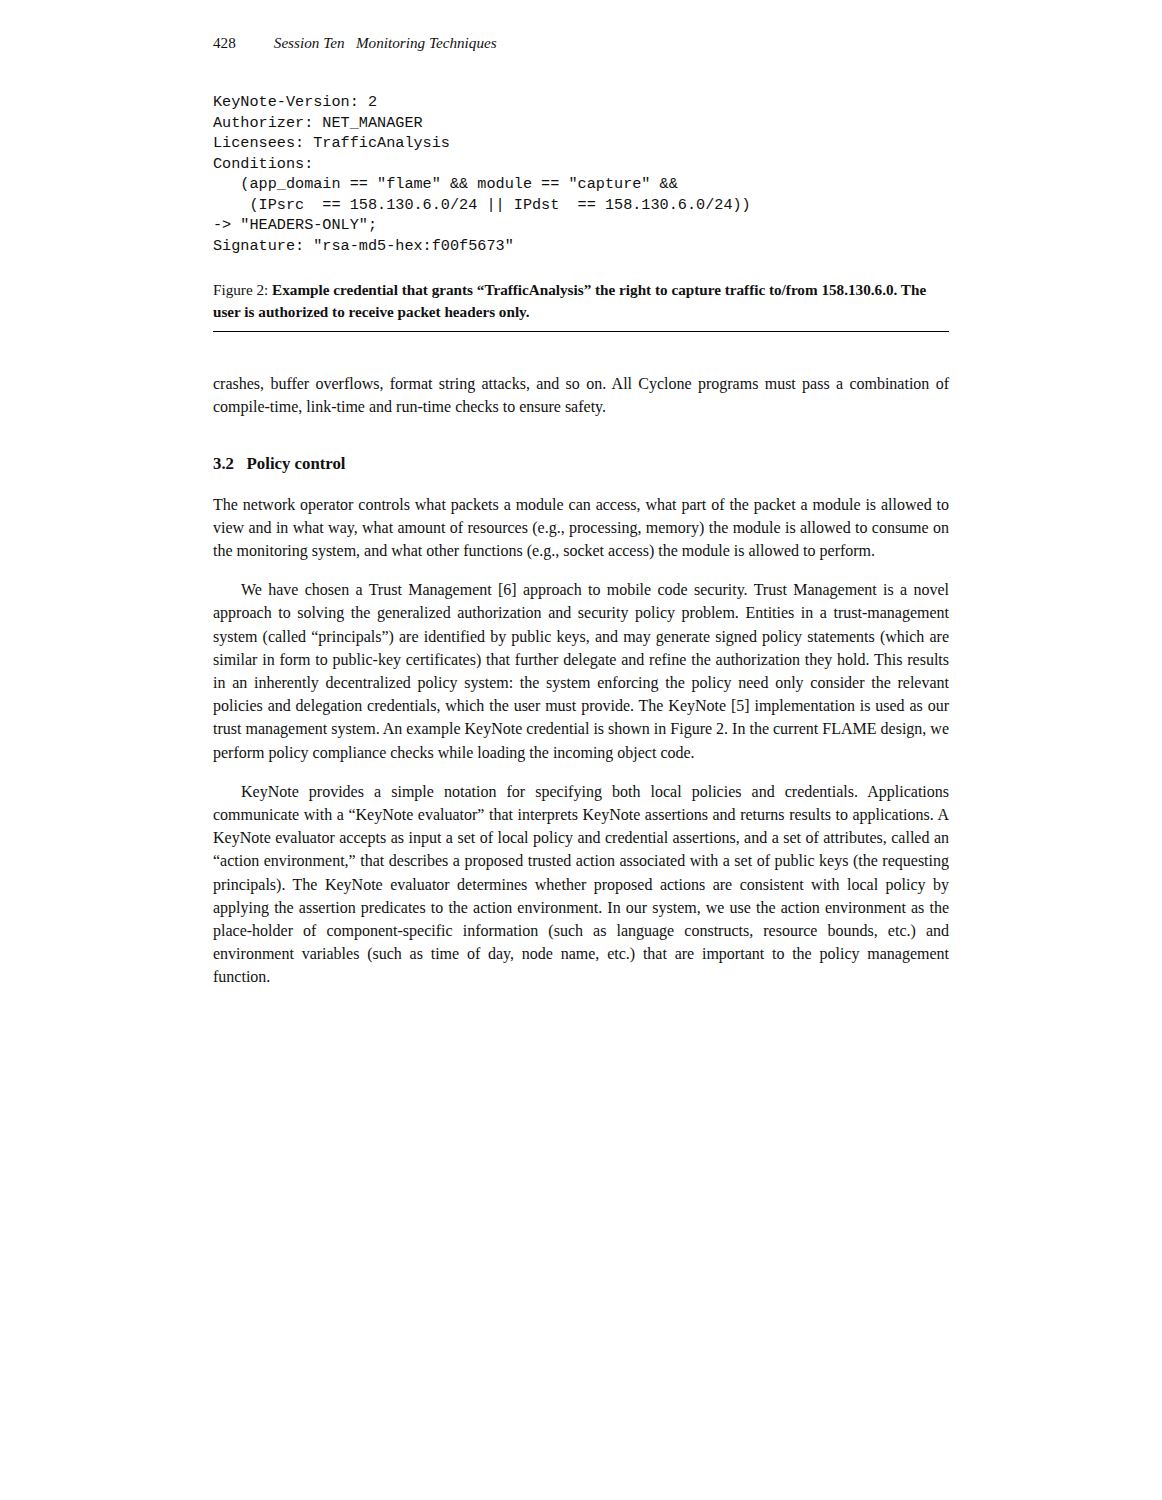428 Session Ten Monitoring Techniques
KeyNote-Version: 2
Authorizer: NET_MANAGER
Licensees: TrafficAnalysis
Conditions:
   (app_domain == "flame" && module == "capture" &&
    (IPsrc  == 158.130.6.0/24 || IPdst  == 158.130.6.0/24))
-> "HEADERS-ONLY";
Signature: "rsa-md5-hex:f00f5673"
Figure 2: Example credential that grants “TrafficAnalysis” the right to capture traffic to/from 158.130.6.0. The user is authorized to receive packet headers only.
crashes, buffer overflows, format string attacks, and so on. All Cyclone programs must pass a combination of compile-time, link-time and run-time checks to ensure safety.
3.2 Policy control
The network operator controls what packets a module can access, what part of the packet a module is allowed to view and in what way, what amount of resources (e.g., processing, memory) the module is allowed to consume on the monitoring system, and what other functions (e.g., socket access) the module is allowed to perform.
We have chosen a Trust Management [6] approach to mobile code security. Trust Management is a novel approach to solving the generalized authorization and security policy problem. Entities in a trust-management system (called “principals”) are identified by public keys, and may generate signed policy statements (which are similar in form to public-key certificates) that further delegate and refine the authorization they hold. This results in an inherently decentralized policy system: the system enforcing the policy need only consider the relevant policies and delegation credentials, which the user must provide. The KeyNote [5] implementation is used as our trust management system. An example KeyNote credential is shown in Figure 2. In the current FLAME design, we perform policy compliance checks while loading the incoming object code.
KeyNote provides a simple notation for specifying both local policies and credentials. Applications communicate with a “KeyNote evaluator” that interprets KeyNote assertions and returns results to applications. A KeyNote evaluator accepts as input a set of local policy and credential assertions, and a set of attributes, called an “action environment,” that describes a proposed trusted action associated with a set of public keys (the requesting principals). The KeyNote evaluator determines whether proposed actions are consistent with local policy by applying the assertion predicates to the action environment. In our system, we use the action environment as the place-holder of component-specific information (such as language constructs, resource bounds, etc.) and environment variables (such as time of day, node name, etc.) that are important to the policy management function.